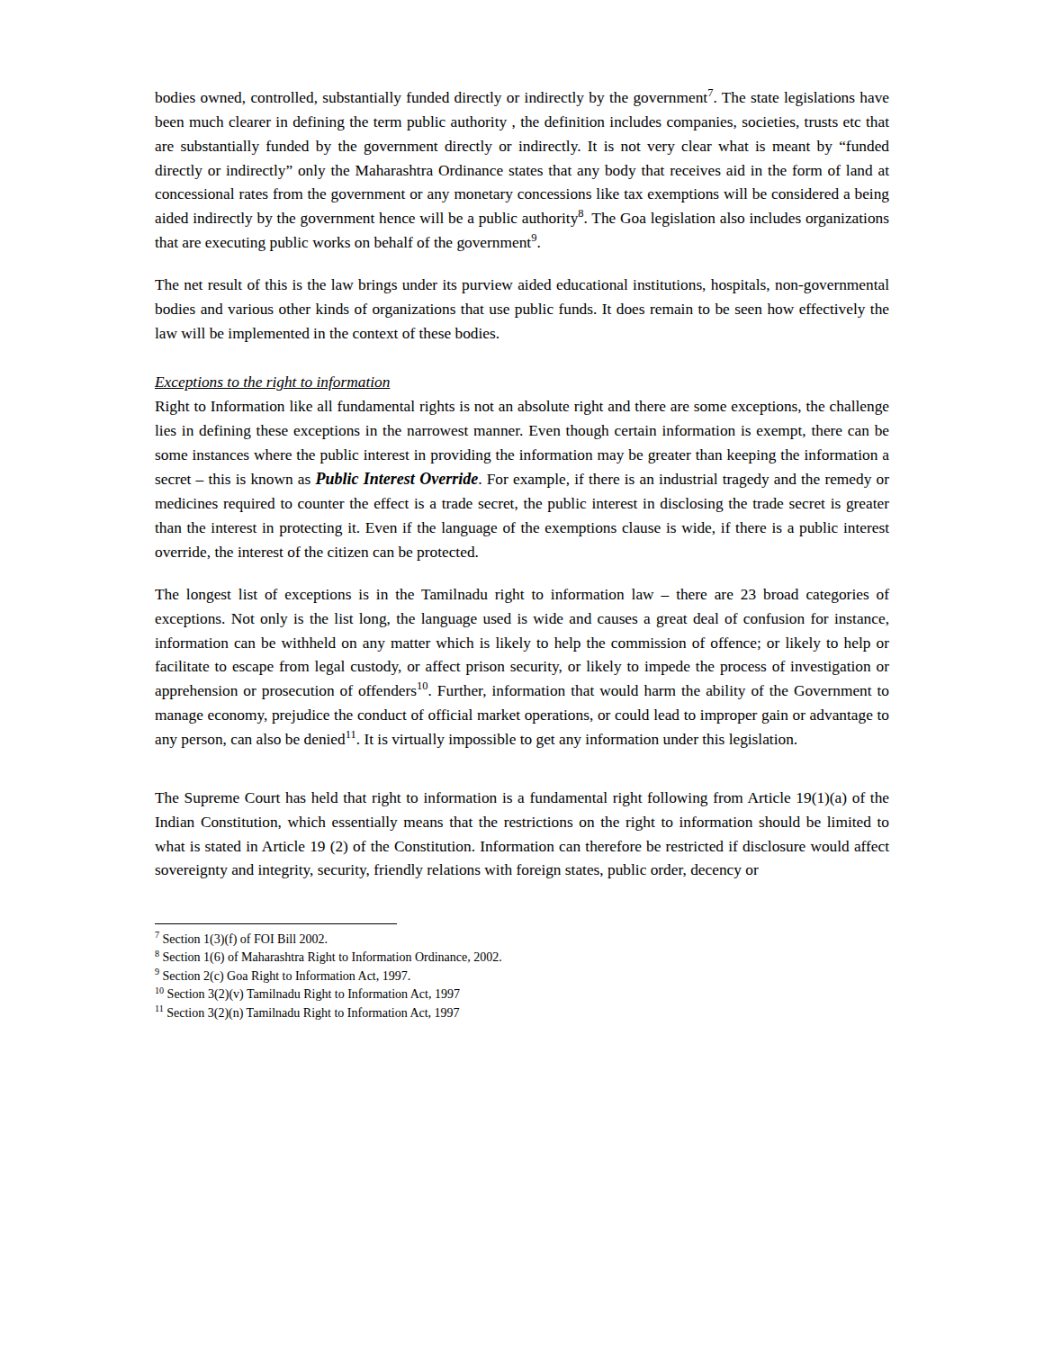bodies owned, controlled, substantially funded directly or indirectly by the government7. The state legislations have been much clearer in defining the term public authority , the definition includes companies, societies, trusts etc that are substantially funded by the government directly or indirectly. It is not very clear what is meant by “funded directly or indirectly” only the Maharashtra Ordinance states that any body that receives aid in the form of land at concessional rates from the government or any monetary concessions like tax exemptions will be considered a being aided indirectly by the government hence will be a public authority8. The Goa legislation also includes organizations that are executing public works on behalf of the government9.
The net result of this is the law brings under its purview aided educational institutions, hospitals, non-governmental bodies and various other kinds of organizations that use public funds. It does remain to be seen how effectively the law will be implemented in the context of these bodies.
Exceptions to the right to information
Right to Information like all fundamental rights is not an absolute right and there are some exceptions, the challenge lies in defining these exceptions in the narrowest manner. Even though certain information is exempt, there can be some instances where the public interest in providing the information may be greater than keeping the information a secret – this is known as Public Interest Override. For example, if there is an industrial tragedy and the remedy or medicines required to counter the effect is a trade secret, the public interest in disclosing the trade secret is greater than the interest in protecting it. Even if the language of the exemptions clause is wide, if there is a public interest override, the interest of the citizen can be protected.
The longest list of exceptions is in the Tamilnadu right to information law – there are 23 broad categories of exceptions. Not only is the list long, the language used is wide and causes a great deal of confusion for instance, information can be withheld on any matter which is likely to help the commission of offence; or likely to help or facilitate to escape from legal custody, or affect prison security, or likely to impede the process of investigation or apprehension or prosecution of offenders10. Further, information that would harm the ability of the Government to manage economy, prejudice the conduct of official market operations, or could lead to improper gain or advantage to any person, can also be denied11. It is virtually impossible to get any information under this legislation.
The Supreme Court has held that right to information is a fundamental right following from Article 19(1)(a) of the Indian Constitution, which essentially means that the restrictions on the right to information should be limited to what is stated in Article 19 (2) of the Constitution. Information can therefore be restricted if disclosure would affect sovereignty and integrity, security, friendly relations with foreign states, public order, decency or
7Section 1(3)(f) of FOI Bill 2002.
8Section 1(6) of Maharashtra Right to Information Ordinance, 2002.
9Section 2(c) Goa Right to Information Act, 1997.
10Section 3(2)(v) Tamilnadu Right to Information Act, 1997
11Section 3(2)(n) Tamilnadu Right to Information Act, 1997